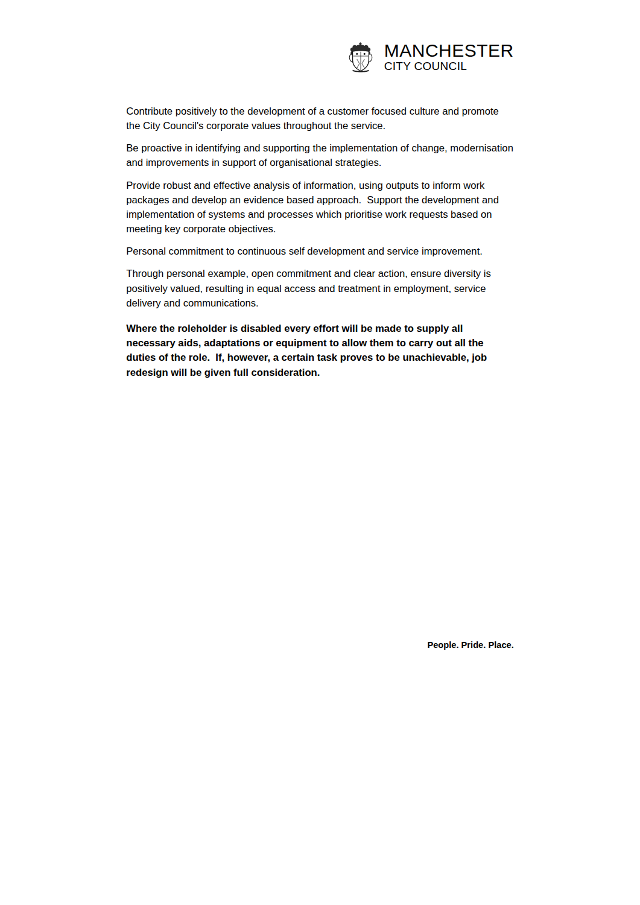MANCHESTER CITY COUNCIL
Contribute positively to the development of a customer focused culture and promote the City Council's corporate values throughout the service.
Be proactive in identifying and supporting the implementation of change, modernisation and improvements in support of organisational strategies.
Provide robust and effective analysis of information, using outputs to inform work packages and develop an evidence based approach. Support the development and implementation of systems and processes which prioritise work requests based on meeting key corporate objectives.
Personal commitment to continuous self development and service improvement.
Through personal example, open commitment and clear action, ensure diversity is positively valued, resulting in equal access and treatment in employment, service delivery and communications.
Where the roleholder is disabled every effort will be made to supply all necessary aids, adaptations or equipment to allow them to carry out all the duties of the role. If, however, a certain task proves to be unachievable, job redesign will be given full consideration.
People. Pride. Place.